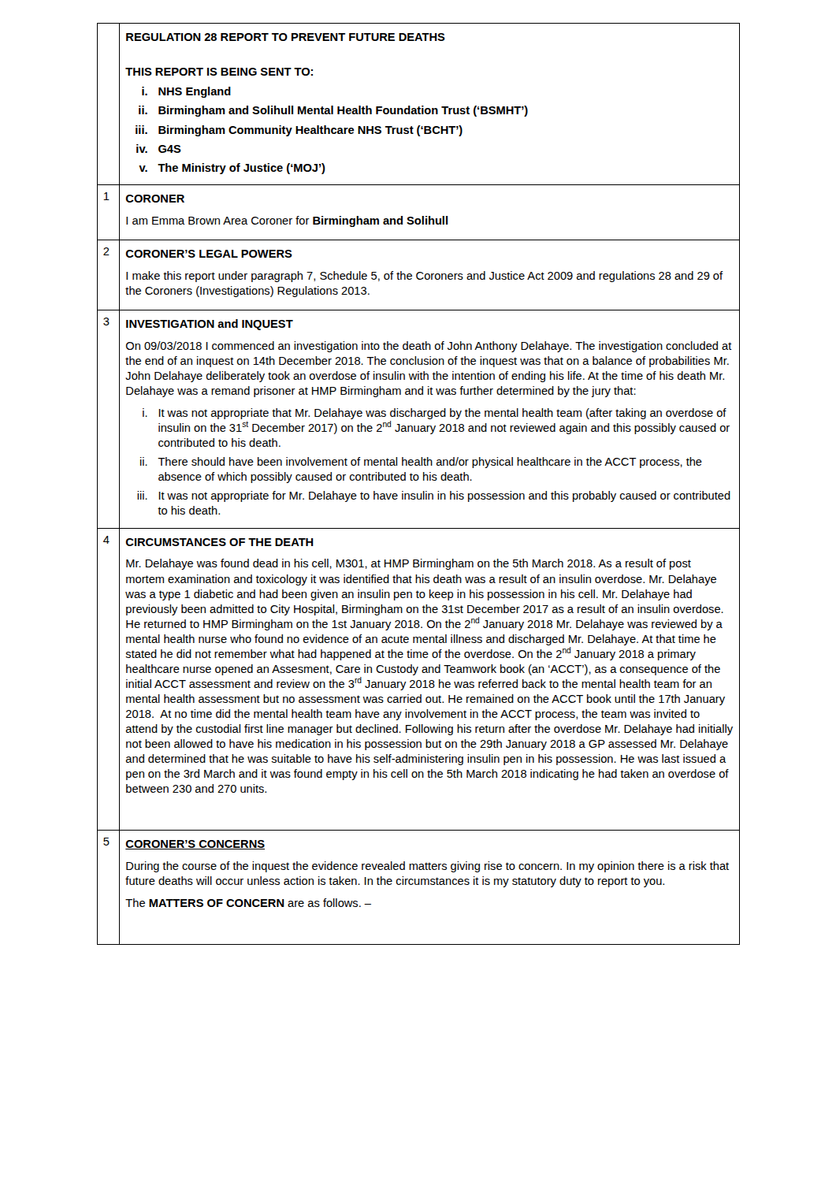| | REGULATION 28 REPORT TO PREVENT FUTURE DEATHS THIS REPORT IS BEING SENT TO: NHS England Birmingham and Solihull Mental Health Foundation Trust (‘BSMHT’) Birmingham Community Healthcare NHS Trust (‘BCHT’) G4S The Ministry of Justice (‘MOJ’) |
| 1 | CORONER I am Emma Brown Area Coroner for Birmingham and Solihull |
| 2 | CORONER’S LEGAL POWERS I make this report under paragraph 7, Schedule 5, of the Coroners and Justice Act 2009 and regulations 28 and 29 of the Coroners (Investigations) Regulations 2013. |
| 3 | INVESTIGATION and INQUEST On 09/03/2018 I commenced an investigation into the death of John Anthony Delahaye. The investigation concluded at the end of an inquest on 14th December 2018. The conclusion of the inquest was that on a balance of probabilities Mr. John Delahaye deliberately took an overdose of insulin with the intention of ending his life. At the time of his death Mr. Delahaye was a remand prisoner at HMP Birmingham and it was further determined by the jury that: It was not appropriate that Mr. Delahaye was discharged by the mental health team (after taking an overdose of insulin on the 31 st December 2017) on the 2 nd January 2018 and not reviewed again and this possibly caused or contributed to his death. There should have been involvement of mental health and/or physical healthcare in the ACCT process, the absence of which possibly caused or contributed to his death. It was not appropriate for Mr. Delahaye to have insulin in his possession and this probably caused or contributed to his death. |
| 4 | CIRCUMSTANCES OF THE DEATH Mr. Delahaye was found dead in his cell, M301, at HMP Birmingham on the 5th March 2018. As a result of post mortem examination and toxicology it was identified that his death was a result of an insulin overdose. Mr. Delahaye was a type 1 diabetic and had been given an insulin pen to keep in his possession in his cell. Mr. Delahaye had previously been admitted to City Hospital, Birmingham on the 31st December 2017 as a result of an insulin overdose. He returned to HMP Birmingham on the 1st January 2018. On the 2 nd January 2018 Mr. Delahaye was reviewed by a mental health nurse who found no evidence of an acute mental illness and discharged Mr. Delahaye. At that time he stated he did not remember what had happened at the time of the overdose. On the 2 nd January 2018 a primary healthcare nurse opened an Assesment, Care in Custody and Teamwork book (an ‘ACCT’), as a consequence of the initial ACCT assessment and review on the 3 rd January 2018 he was referred back to the mental health team for an mental health assessment but no assessment was carried out. He remained on the ACCT book until the 17th January 2018. At no time did the mental health team have any involvement in the ACCT process, the team was invited to attend by the custodial first line manager but declined. Following his return after the overdose Mr. Delahaye had initially not been allowed to have his medication in his possession but on the 29th January 2018 a GP assessed Mr. Delahaye and determined that he was suitable to have his self-administering insulin pen in his possession. He was last issued a pen on the 3rd March and it was found empty in his cell on the 5th March 2018 indicating he had taken an overdose of between 230 and 270 units. |
| 5 | CORONER’S CONCERNS During the course of the inquest the evidence revealed matters giving rise to concern. In my opinion there is a risk that future deaths will occur unless action is taken. In the circumstances it is my statutory duty to report to you. The MATTERS OF CONCERN are as follows. – |